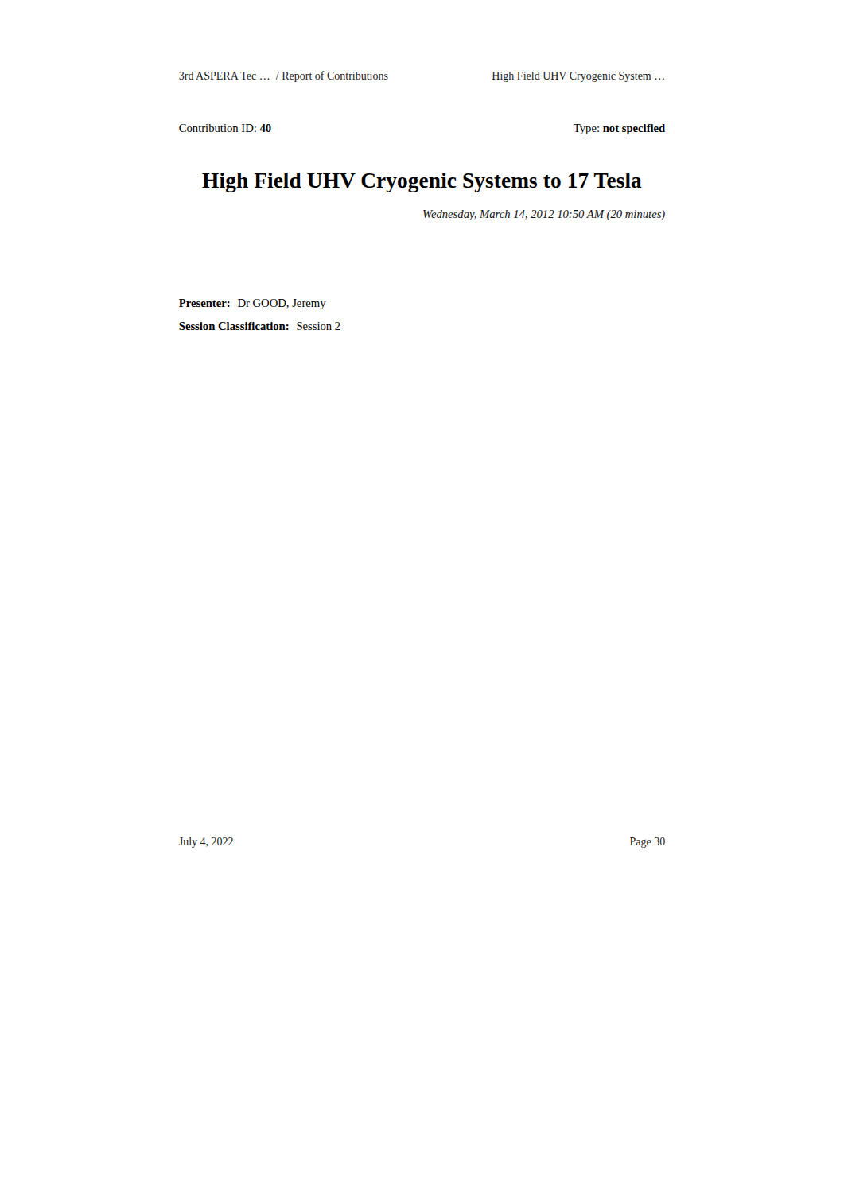3rd ASPERA Tec … / Report of Contributions
High Field UHV Cryogenic System …
Contribution ID: 40
Type: not specified
High Field UHV Cryogenic Systems to 17 Tesla
Wednesday, March 14, 2012 10:50 AM (20 minutes)
Presenter: Dr GOOD, Jeremy
Session Classification: Session 2
July 4, 2022
Page 30